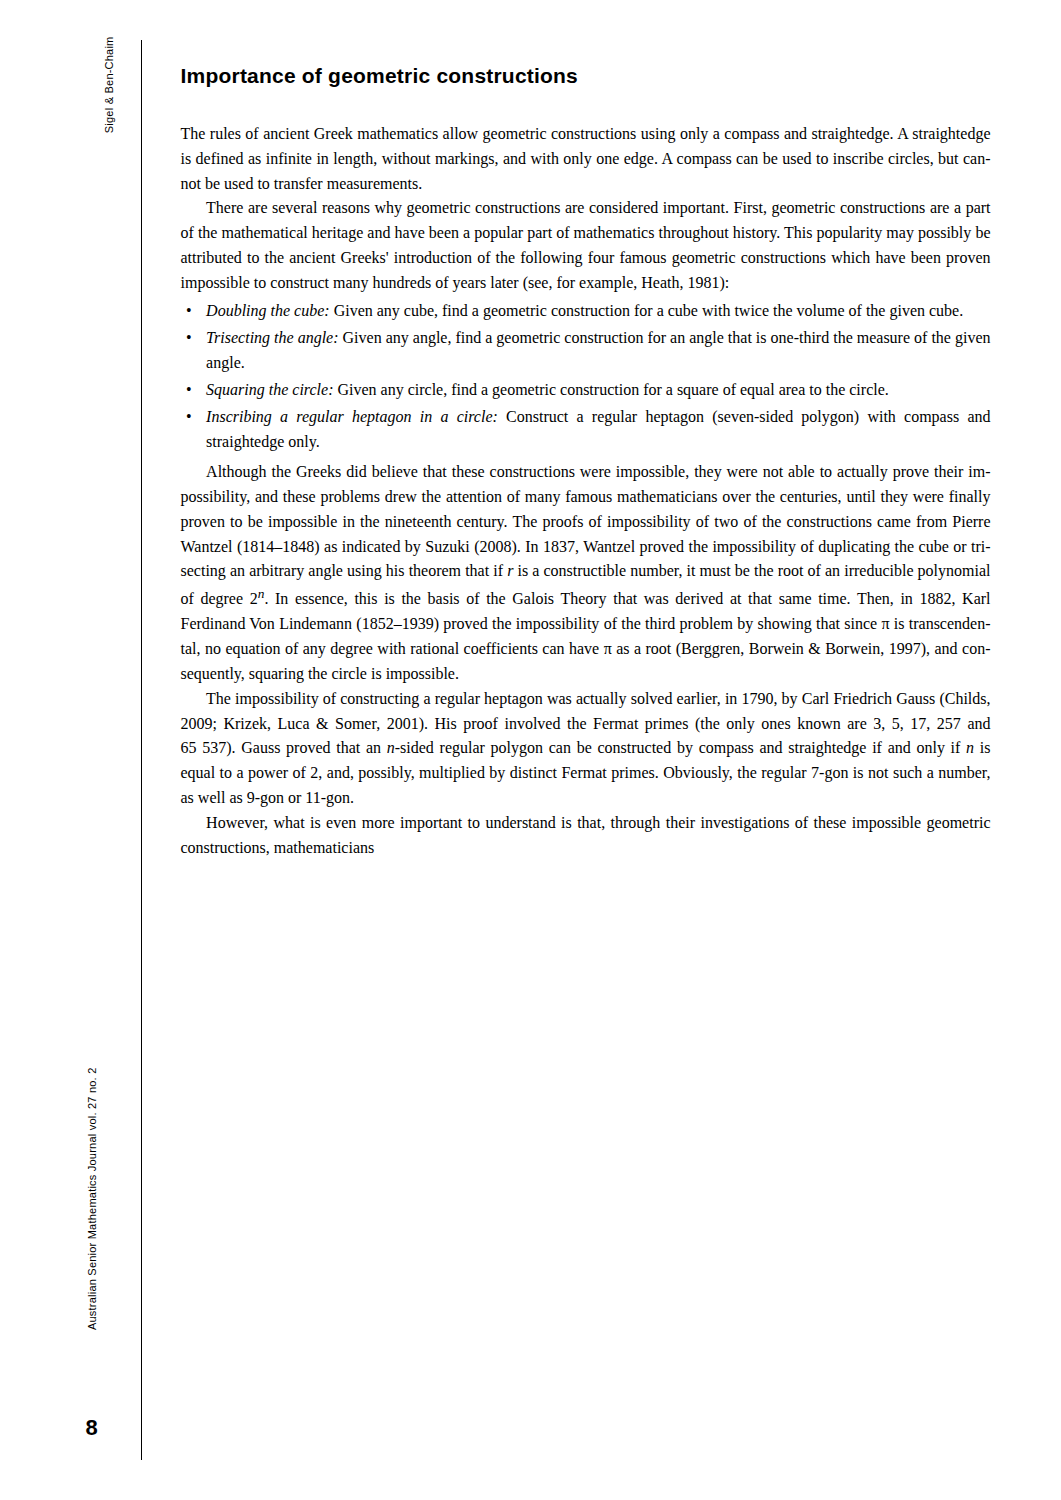Sigel & Ben-Chaim
Australian Senior Mathematics Journal vol. 27 no. 2
8
Importance of geometric constructions
The rules of ancient Greek mathematics allow geometric constructions using only a compass and straightedge. A straightedge is defined as infinite in length, without markings, and with only one edge. A compass can be used to inscribe circles, but cannot be used to transfer measurements.
There are several reasons why geometric constructions are considered important. First, geometric constructions are a part of the mathematical heritage and have been a popular part of mathematics throughout history. This popularity may possibly be attributed to the ancient Greeks' introduction of the following four famous geometric constructions which have been proven impossible to construct many hundreds of years later (see, for example, Heath, 1981):
Doubling the cube: Given any cube, find a geometric construction for a cube with twice the volume of the given cube.
Trisecting the angle: Given any angle, find a geometric construction for an angle that is one-third the measure of the given angle.
Squaring the circle: Given any circle, find a geometric construction for a square of equal area to the circle.
Inscribing a regular heptagon in a circle: Construct a regular heptagon (seven-sided polygon) with compass and straightedge only.
Although the Greeks did believe that these constructions were impossible, they were not able to actually prove their impossibility, and these problems drew the attention of many famous mathematicians over the centuries, until they were finally proven to be impossible in the nineteenth century. The proofs of impossibility of two of the constructions came from Pierre Wantzel (1814–1848) as indicated by Suzuki (2008). In 1837, Wantzel proved the impossibility of duplicating the cube or trisecting an arbitrary angle using his theorem that if r is a constructible number, it must be the root of an irreducible polynomial of degree 2n. In essence, this is the basis of the Galois Theory that was derived at that same time. Then, in 1882, Karl Ferdinand Von Lindemann (1852–1939) proved the impossibility of the third problem by showing that since π is transcendental, no equation of any degree with rational coefficients can have π as a root (Berggren, Borwein & Borwein, 1997), and consequently, squaring the circle is impossible.
The impossibility of constructing a regular heptagon was actually solved earlier, in 1790, by Carl Friedrich Gauss (Childs, 2009; Krizek, Luca & Somer, 2001). His proof involved the Fermat primes (the only ones known are 3, 5, 17, 257 and 65 537). Gauss proved that an n-sided regular polygon can be constructed by compass and straightedge if and only if n is equal to a power of 2, and, possibly, multiplied by distinct Fermat primes. Obviously, the regular 7-gon is not such a number, as well as 9-gon or 11-gon.
However, what is even more important to understand is that, through their investigations of these impossible geometric constructions, mathematicians